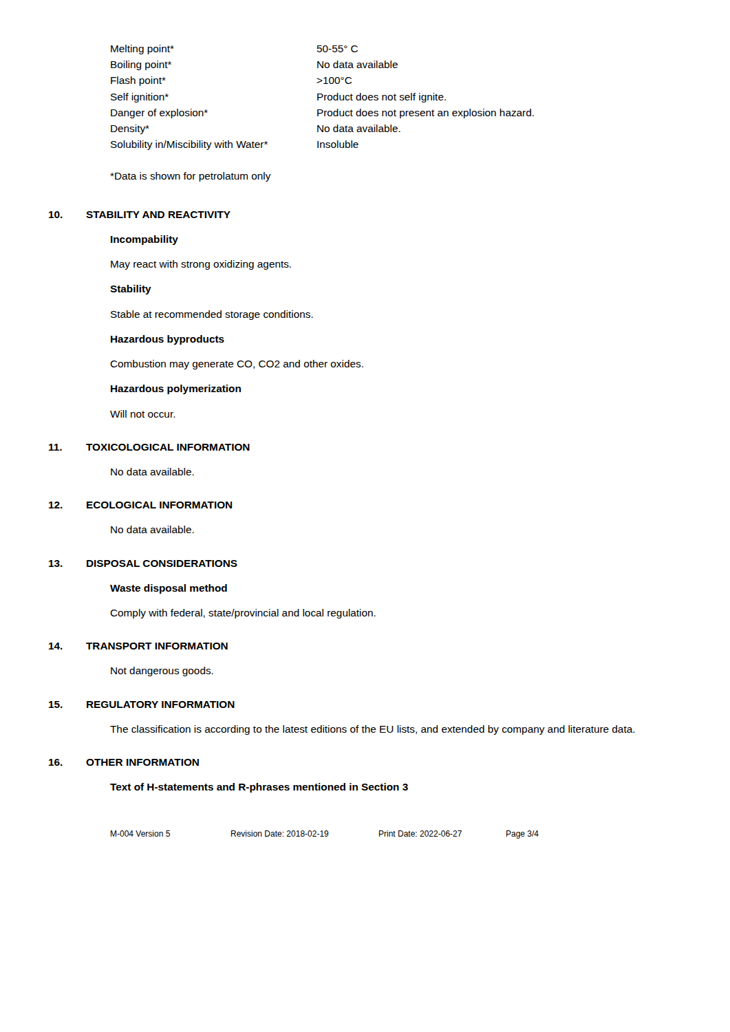| Melting point* | 50-55° C |
| Boiling point* | No data available |
| Flash point* | >100°C |
| Self ignition* | Product does not self ignite. |
| Danger of explosion* | Product does not present an explosion hazard. |
| Density* | No data available. |
| Solubility in/Miscibility with Water* | Insoluble |
*Data is shown for petrolatum only
10. STABILITY AND REACTIVITY
Incompability
May react with strong oxidizing agents.
Stability
Stable at recommended storage conditions.
Hazardous byproducts
Combustion may generate CO, CO2 and other oxides.
Hazardous polymerization
Will not occur.
11. TOXICOLOGICAL INFORMATION
No data available.
12. ECOLOGICAL INFORMATION
No data available.
13. DISPOSAL CONSIDERATIONS
Waste disposal method
Comply with federal, state/provincial and local regulation.
14. TRANSPORT INFORMATION
Not dangerous goods.
15. REGULATORY INFORMATION
The classification is according to the latest editions of the EU lists, and extended by company and literature data.
16. OTHER INFORMATION
Text of H-statements and R-phrases mentioned in Section 3
M-004 Version 5 Revision Date: 2018-02-19 Print Date: 2022-06-27 Page 3/4